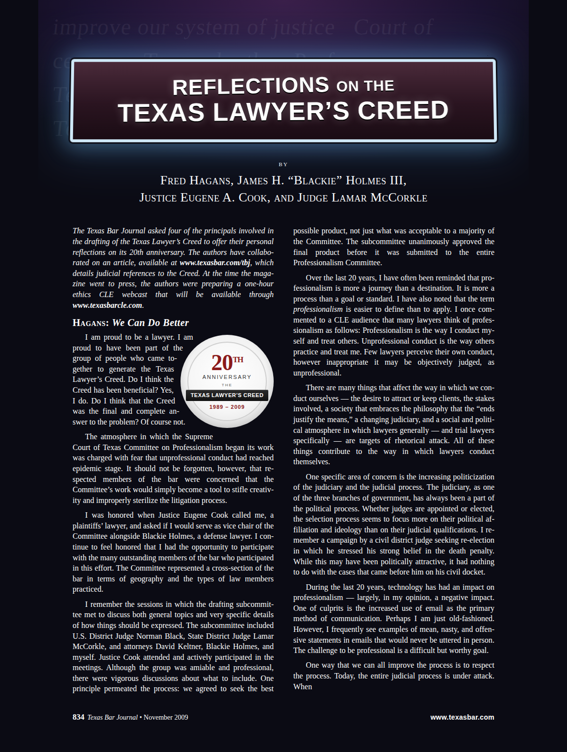improve our system of justice Court of censure Texas by the Profe Texas discipline that Texas prescription I find
Reflections on the Texas Lawyer’s Creed
by
Fred Hagans, James H. “Blackie” Holmes III,
Justice Eugene A. Cook, and Judge Lamar McCorkle
The Texas Bar Journal asked four of the principals involved in the drafting of the Texas Lawyer’s Creed to offer their personal reflections on its 20th anniversary. The authors have collaborated on an article, available at www.texasbar.com/tbj, which details judicial references to the Creed. At the time the magazine went to press, the authors were preparing a one-hour ethics CLE webcast that will be available through www.texasbarcle.com.
Hagans: We Can Do Better
20TH
Anniversary
THE
TEXAS LAWYER’S CREED
1989 – 2009
I am proud to be a lawyer. I am proud to have been part of the group of people who came together to generate the Texas Lawyer’s Creed. Do I think the Creed has been beneficial? Yes, I do. Do I think that the Creed was the final and complete answer to the problem? Of course not.
The atmosphere in which the Supreme Court of Texas Committee on Professionalism began its work was charged with fear that unprofessional conduct had reached epidemic stage. It should not be forgotten, however, that respected members of the bar were concerned that the Committee’s work would simply become a tool to stifle creativity and improperly sterilize the litigation process.
I was honored when Justice Eugene Cook called me, a plaintiffs’ lawyer, and asked if I would serve as vice chair of the Committee alongside Blackie Holmes, a defense lawyer. I continue to feel honored that I had the opportunity to participate with the many outstanding members of the bar who participated in this effort. The Committee represented a cross-section of the bar in terms of geography and the types of law members practiced.
I remember the sessions in which the drafting subcommittee met to discuss both general topics and very specific details of how things should be expressed. The subcommittee included U.S. District Judge Norman Black, State District Judge Lamar McCorkle, and attorneys David Keltner, Blackie Holmes, and myself. Justice Cook attended and actively participated in the meetings. Although the group was amiable and professional, there were vigorous discussions about what to include. One principle permeated the process: we agreed to seek the best possible product, not just what was acceptable to a majority of the Committee. The subcommittee unanimously approved the final product before it was submitted to the entire Professionalism Committee.
Over the last 20 years, I have often been reminded that professionalism is more a journey than a destination. It is more a process than a goal or standard. I have also noted that the term professionalism is easier to define than to apply. I once commented to a CLE audience that many lawyers think of professionalism as follows: Professionalism is the way I conduct myself and treat others. Unprofessional conduct is the way others practice and treat me. Few lawyers perceive their own conduct, however inappropriate it may be objectively judged, as unprofessional.
There are many things that affect the way in which we conduct ourselves — the desire to attract or keep clients, the stakes involved, a society that embraces the philosophy that the “ends justify the means,” a changing judiciary, and a social and political atmosphere in which lawyers generally — and trial lawyers specifically — are targets of rhetorical attack. All of these things contribute to the way in which lawyers conduct themselves.
One specific area of concern is the increasing politicization of the judiciary and the judicial process. The judiciary, as one of the three branches of government, has always been a part of the political process. Whether judges are appointed or elected, the selection process seems to focus more on their political affiliation and ideology than on their judicial qualifications. I remember a campaign by a civil district judge seeking re-election in which he stressed his strong belief in the death penalty. While this may have been politically attractive, it had nothing to do with the cases that came before him on his civil docket.
During the last 20 years, technology has had an impact on professionalism — largely, in my opinion, a negative impact. One of culprits is the increased use of email as the primary method of communication. Perhaps I am just old-fashioned. However, I frequently see examples of mean, nasty, and offensive statements in emails that would never be uttered in person. The challenge to be professional is a difficult but worthy goal.
One way that we can all improve the process is to respect the process. Today, the entire judicial process is under attack. When
834 Texas Bar Journal • November 2009
www.texasbar.com